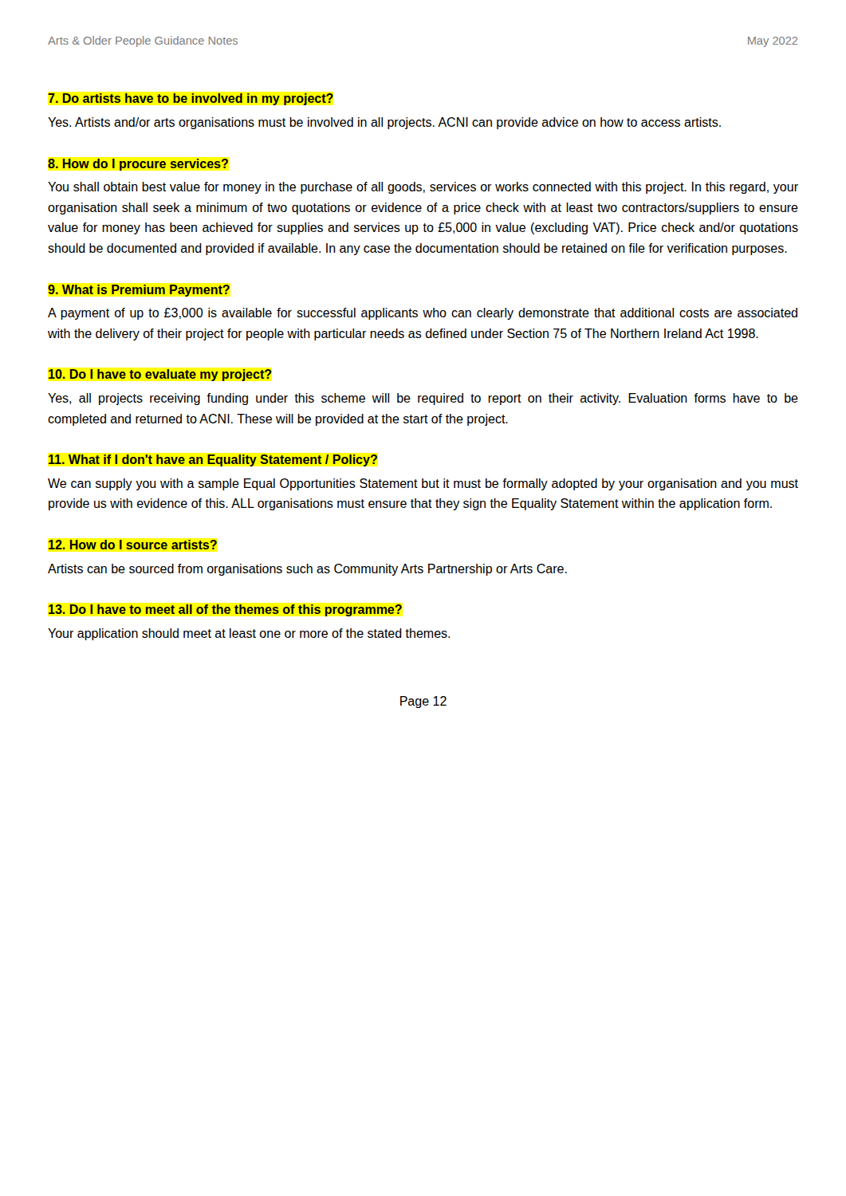Arts & Older People Guidance Notes May 2022
7. Do artists have to be involved in my project?
Yes. Artists and/or arts organisations must be involved in all projects. ACNI can provide advice on how to access artists.
8. How do I procure services?
You shall obtain best value for money in the purchase of all goods, services or works connected with this project. In this regard, your organisation shall seek a minimum of two quotations or evidence of a price check with at least two contractors/suppliers to ensure value for money has been achieved for supplies and services up to £5,000 in value (excluding VAT). Price check and/or quotations should be documented and provided if available. In any case the documentation should be retained on file for verification purposes.
9. What is Premium Payment?
A payment of up to £3,000 is available for successful applicants who can clearly demonstrate that additional costs are associated with the delivery of their project for people with particular needs as defined under Section 75 of The Northern Ireland Act 1998.
10. Do I have to evaluate my project?
Yes, all projects receiving funding under this scheme will be required to report on their activity. Evaluation forms have to be completed and returned to ACNI. These will be provided at the start of the project.
11. What if I don't have an Equality Statement / Policy?
We can supply you with a sample Equal Opportunities Statement but it must be formally adopted by your organisation and you must provide us with evidence of this. ALL organisations must ensure that they sign the Equality Statement within the application form.
12. How do I source artists?
Artists can be sourced from organisations such as Community Arts Partnership or Arts Care.
13. Do I have to meet all of the themes of this programme?
Your application should meet at least one or more of the stated themes.
Page 12